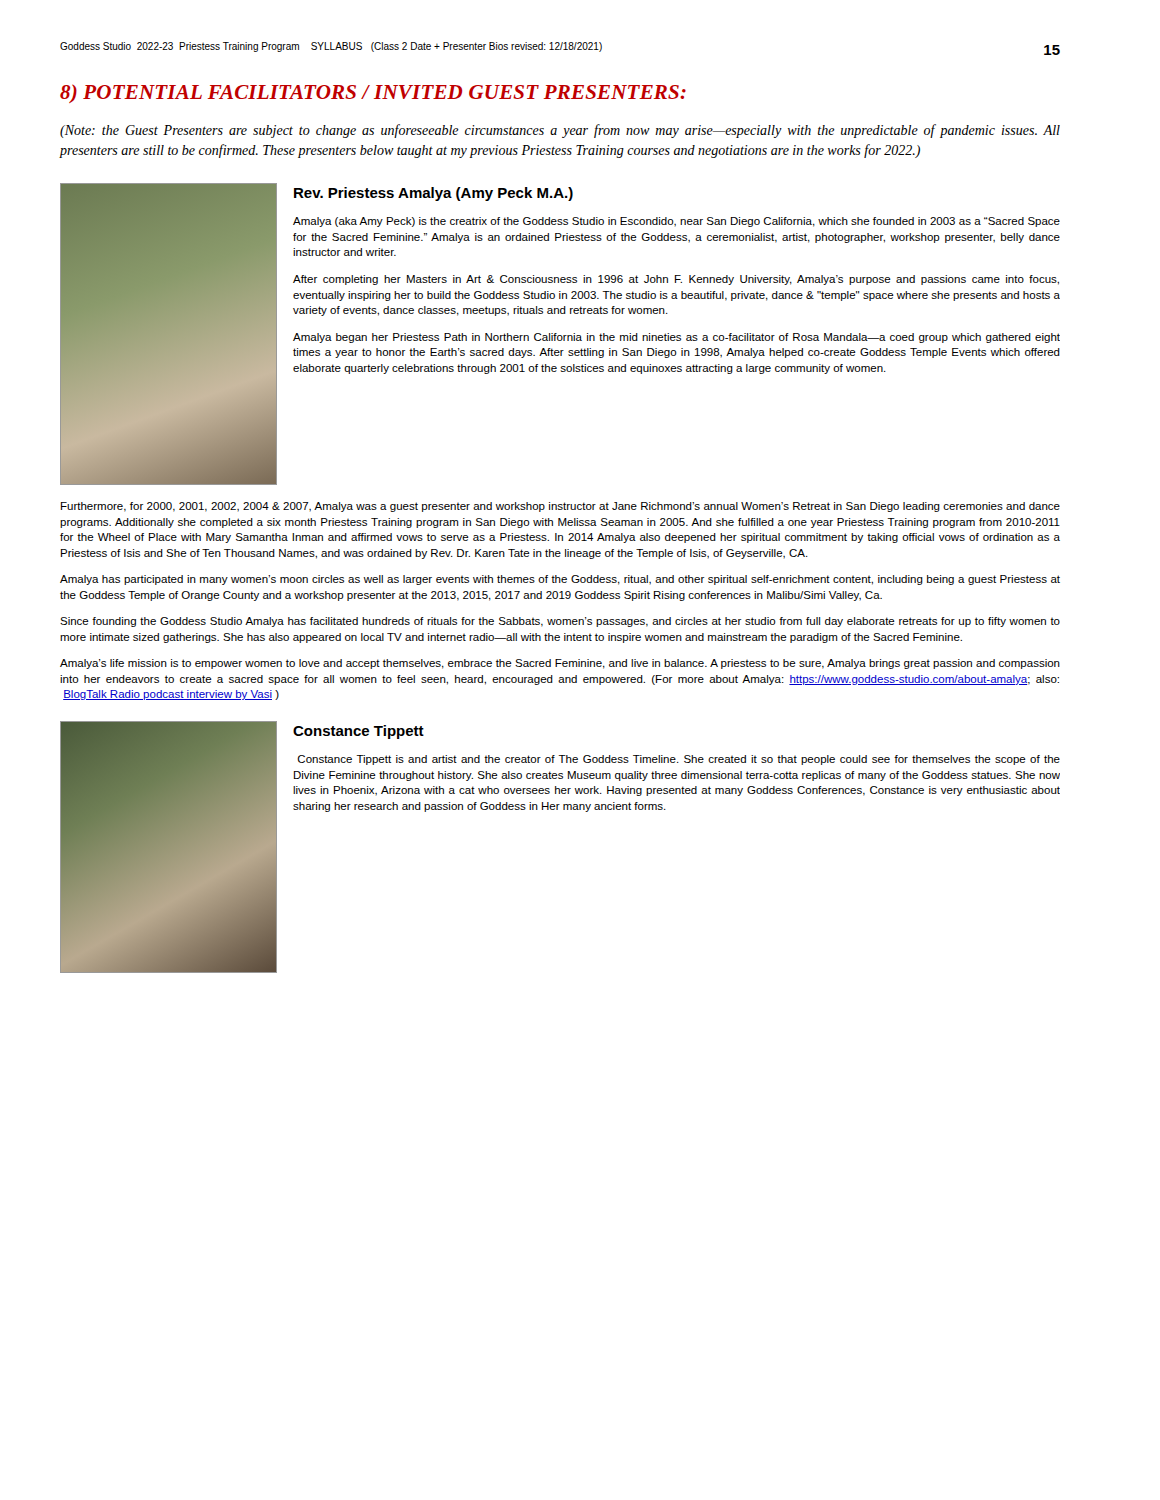Goddess Studio 2022-23 Priestess Training Program SYLLABUS (Class 2 Date + Presenter Bios revised: 12/18/2021)
15
8) POTENTIAL FACILITATORS / INVITED GUEST PRESENTERS:
(Note: the Guest Presenters are subject to change as unforeseeable circumstances a year from now may arise—especially with the unpredictable of pandemic issues. All presenters are still to be confirmed. These presenters below taught at my previous Priestess Training courses and negotiations are in the works for 2022.)
Rev. Priestess Amalya (Amy Peck M.A.)
Amalya (aka Amy Peck) is the creatrix of the Goddess Studio in Escondido, near San Diego California, which she founded in 2003 as a “Sacred Space for the Sacred Feminine.” Amalya is an ordained Priestess of the Goddess, a ceremonialist, artist, photographer, workshop presenter, belly dance instructor and writer.
After completing her Masters in Art & Consciousness in 1996 at John F. Kennedy University, Amalya’s purpose and passions came into focus, eventually inspiring her to build the Goddess Studio in 2003. The studio is a beautiful, private, dance & "temple" space where she presents and hosts a variety of events, dance classes, meetups, rituals and retreats for women.
Amalya began her Priestess Path in Northern California in the mid nineties as a co-facilitator of Rosa Mandala—a coed group which gathered eight times a year to honor the Earth’s sacred days. After settling in San Diego in 1998, Amalya helped co-create Goddess Temple Events which offered elaborate quarterly celebrations through 2001 of the solstices and equinoxes attracting a large community of women.
Furthermore, for 2000, 2001, 2002, 2004 & 2007, Amalya was a guest presenter and workshop instructor at Jane Richmond’s annual Women’s Retreat in San Diego leading ceremonies and dance programs. Additionally she completed a six month Priestess Training program in San Diego with Melissa Seaman in 2005. And she fulfilled a one year Priestess Training program from 2010-2011 for the Wheel of Place with Mary Samantha Inman and affirmed vows to serve as a Priestess. In 2014 Amalya also deepened her spiritual commitment by taking official vows of ordination as a Priestess of Isis and She of Ten Thousand Names, and was ordained by Rev. Dr. Karen Tate in the lineage of the Temple of Isis, of Geyserville, CA.
Amalya has participated in many women’s moon circles as well as larger events with themes of the Goddess, ritual, and other spiritual self-enrichment content, including being a guest Priestess at the Goddess Temple of Orange County and a workshop presenter at the 2013, 2015, 2017 and 2019 Goddess Spirit Rising conferences in Malibu/Simi Valley, Ca.
Since founding the Goddess Studio Amalya has facilitated hundreds of rituals for the Sabbats, women’s passages, and circles at her studio from full day elaborate retreats for up to fifty women to more intimate sized gatherings. She has also appeared on local TV and internet radio—all with the intent to inspire women and mainstream the paradigm of the Sacred Feminine.
Amalya’s life mission is to empower women to love and accept themselves, embrace the Sacred Feminine, and live in balance. A priestess to be sure, Amalya brings great passion and compassion into her endeavors to create a sacred space for all women to feel seen, heard, encouraged and empowered. (For more about Amalya: https://www.goddess-studio.com/about-amalya; also: BlogTalk Radio podcast interview by Vasi )
Constance Tippett
Constance Tippett is and artist and the creator of The Goddess Timeline. She created it so that people could see for themselves the scope of the Divine Feminine throughout history. She also creates Museum quality three dimensional terra-cotta replicas of many of the Goddess statues. She now lives in Phoenix, Arizona with a cat who oversees her work. Having presented at many Goddess Conferences, Constance is very enthusiastic about sharing her research and passion of Goddess in Her many ancient forms.